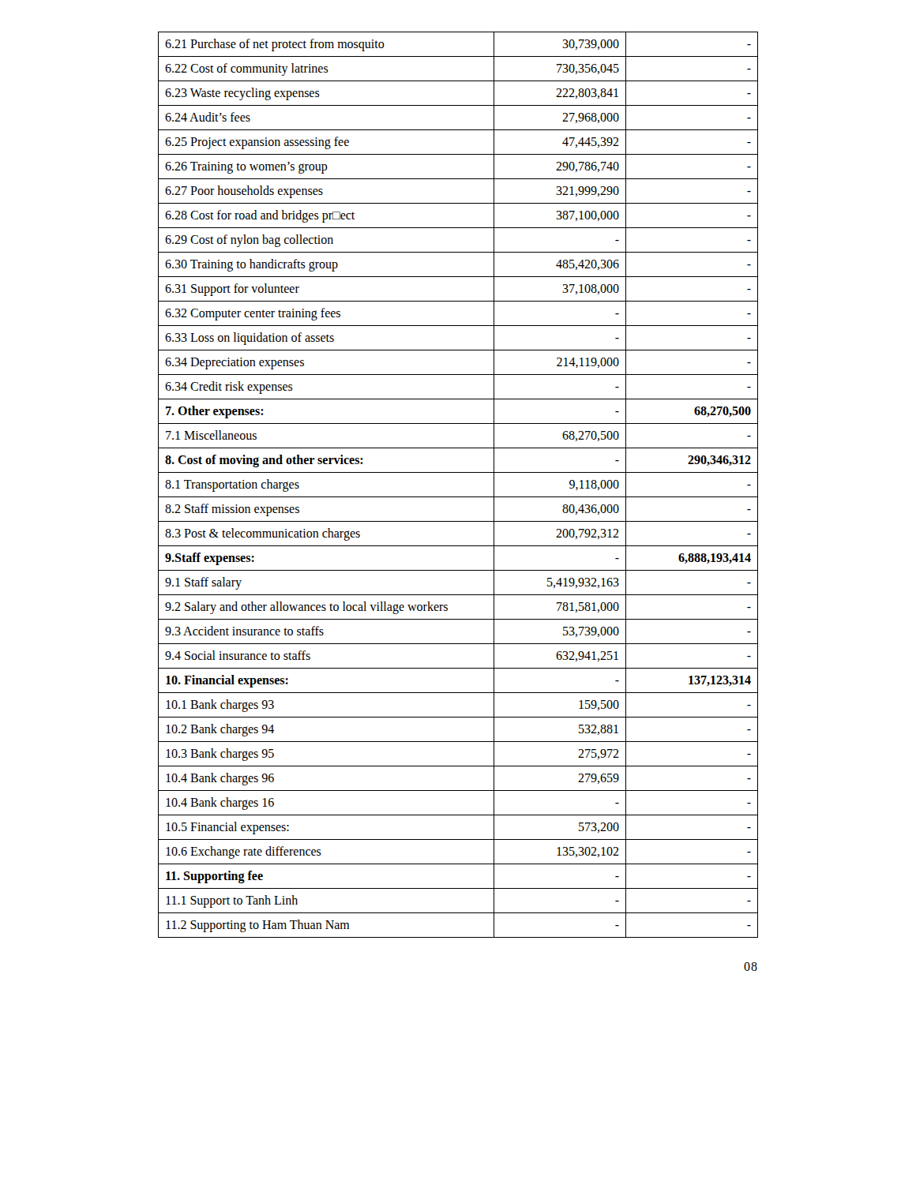| 6.21 Purchase of net protect from mosquito | 30,739,000 | - |
| 6.22 Cost of community latrines | 730,356,045 | - |
| 6.23 Waste recycling expenses | 222,803,841 | - |
| 6.24 Audit’s fees | 27,968,000 | - |
| 6.25 Project expansion assessing fee | 47,445,392 | - |
| 6.26 Training to women’s group | 290,786,740 | - |
| 6.27 Poor households expenses | 321,999,290 | - |
| 6.28 Cost for road and bridges pr□ect | 387,100,000 | - |
| 6.29 Cost of nylon bag collection | - | - |
| 6.30 Training to handicrafts group | 485,420,306 | - |
| 6.31 Support for volunteer | 37,108,000 | - |
| 6.32 Computer center training fees | - | - |
| 6.33 Loss on liquidation of assets | - | - |
| 6.34 Depreciation expenses | 214,119,000 | - |
| 6.34 Credit risk expenses | - | - |
| 7. Other expenses: | - | 68,270,500 |
| 7.1 Miscellaneous | 68,270,500 | - |
| 8. Cost of moving and other services: | - | 290,346,312 |
| 8.1 Transportation charges | 9,118,000 | - |
| 8.2 Staff mission expenses | 80,436,000 | - |
| 8.3 Post & telecommunication charges | 200,792,312 | - |
| 9.Staff expenses: | - | 6,888,193,414 |
| 9.1 Staff salary | 5,419,932,163 | - |
| 9.2 Salary and other allowances to local village workers | 781,581,000 | - |
| 9.3 Accident insurance to staffs | 53,739,000 | - |
| 9.4 Social insurance to staffs | 632,941,251 | - |
| 10. Financial expenses: | - | 137,123,314 |
| 10.1 Bank charges 93 | 159,500 | - |
| 10.2 Bank charges 94 | 532,881 | - |
| 10.3 Bank charges 95 | 275,972 | - |
| 10.4 Bank charges 96 | 279,659 | - |
| 10.4 Bank charges 16 | - | - |
| 10.5 Financial expenses: | 573,200 | - |
| 10.6 Exchange rate differences | 135,302,102 | - |
| 11. Supporting fee | - | - |
| 11.1 Support to Tanh Linh | - | - |
| 11.2 Supporting to Ham Thuan Nam | - | - |
08